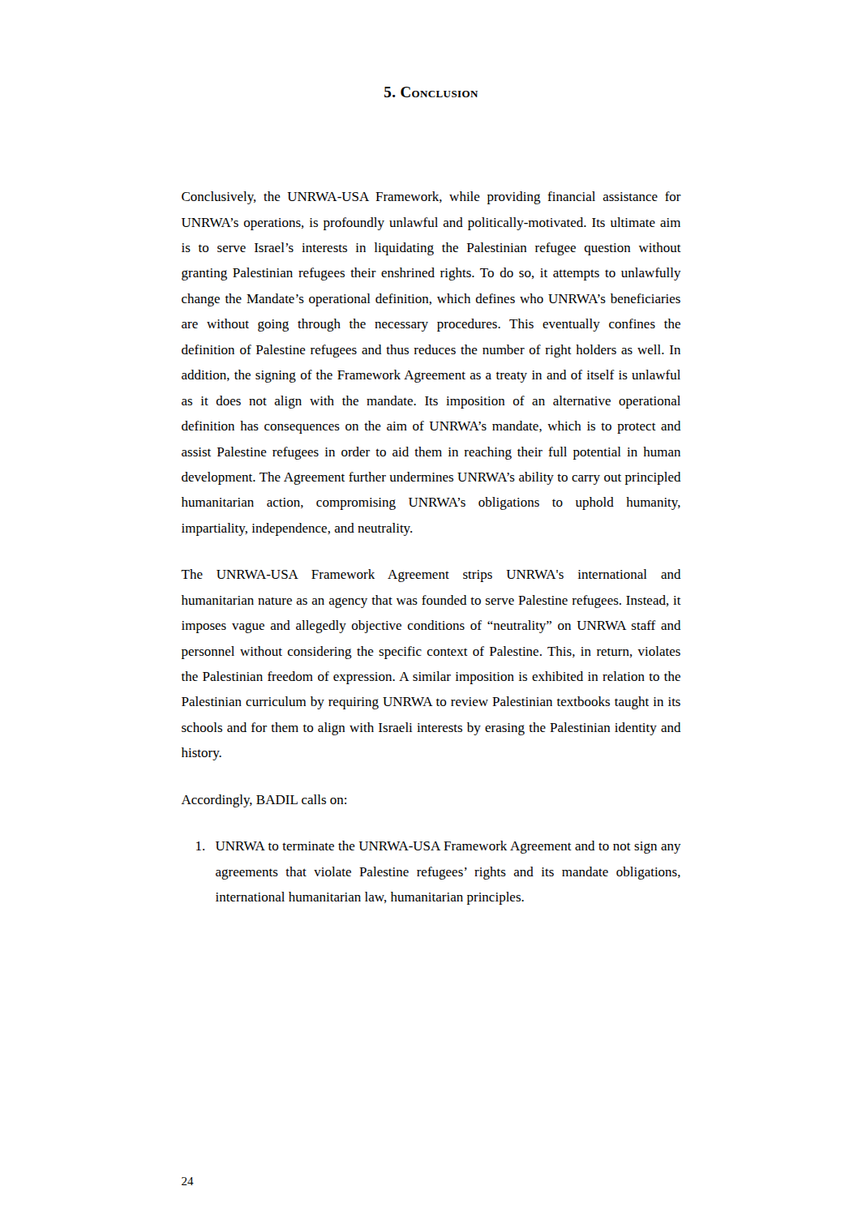5. Conclusion
Conclusively, the UNRWA-USA Framework, while providing financial assistance for UNRWA’s operations, is profoundly unlawful and politically-motivated. Its ultimate aim is to serve Israel’s interests in liquidating the Palestinian refugee question without granting Palestinian refugees their enshrined rights. To do so, it attempts to unlawfully change the Mandate’s operational definition, which defines who UNRWA’s beneficiaries are without going through the necessary procedures. This eventually confines the definition of Palestine refugees and thus reduces the number of right holders as well. In addition, the signing of the Framework Agreement as a treaty in and of itself is unlawful as it does not align with the mandate. Its imposition of an alternative operational definition has consequences on the aim of UNRWA’s mandate, which is to protect and assist Palestine refugees in order to aid them in reaching their full potential in human development. The Agreement further undermines UNRWA’s ability to carry out principled humanitarian action, compromising UNRWA’s obligations to uphold humanity, impartiality, independence, and neutrality.
The UNRWA-USA Framework Agreement strips UNRWA's international and humanitarian nature as an agency that was founded to serve Palestine refugees. Instead, it imposes vague and allegedly objective conditions of “neutrality” on UNRWA staff and personnel without considering the specific context of Palestine. This, in return, violates the Palestinian freedom of expression. A similar imposition is exhibited in relation to the Palestinian curriculum by requiring UNRWA to review Palestinian textbooks taught in its schools and for them to align with Israeli interests by erasing the Palestinian identity and history.
Accordingly, BADIL calls on:
UNRWA to terminate the UNRWA-USA Framework Agreement and to not sign any agreements that violate Palestine refugees’ rights and its mandate obligations, international humanitarian law, humanitarian principles.
24